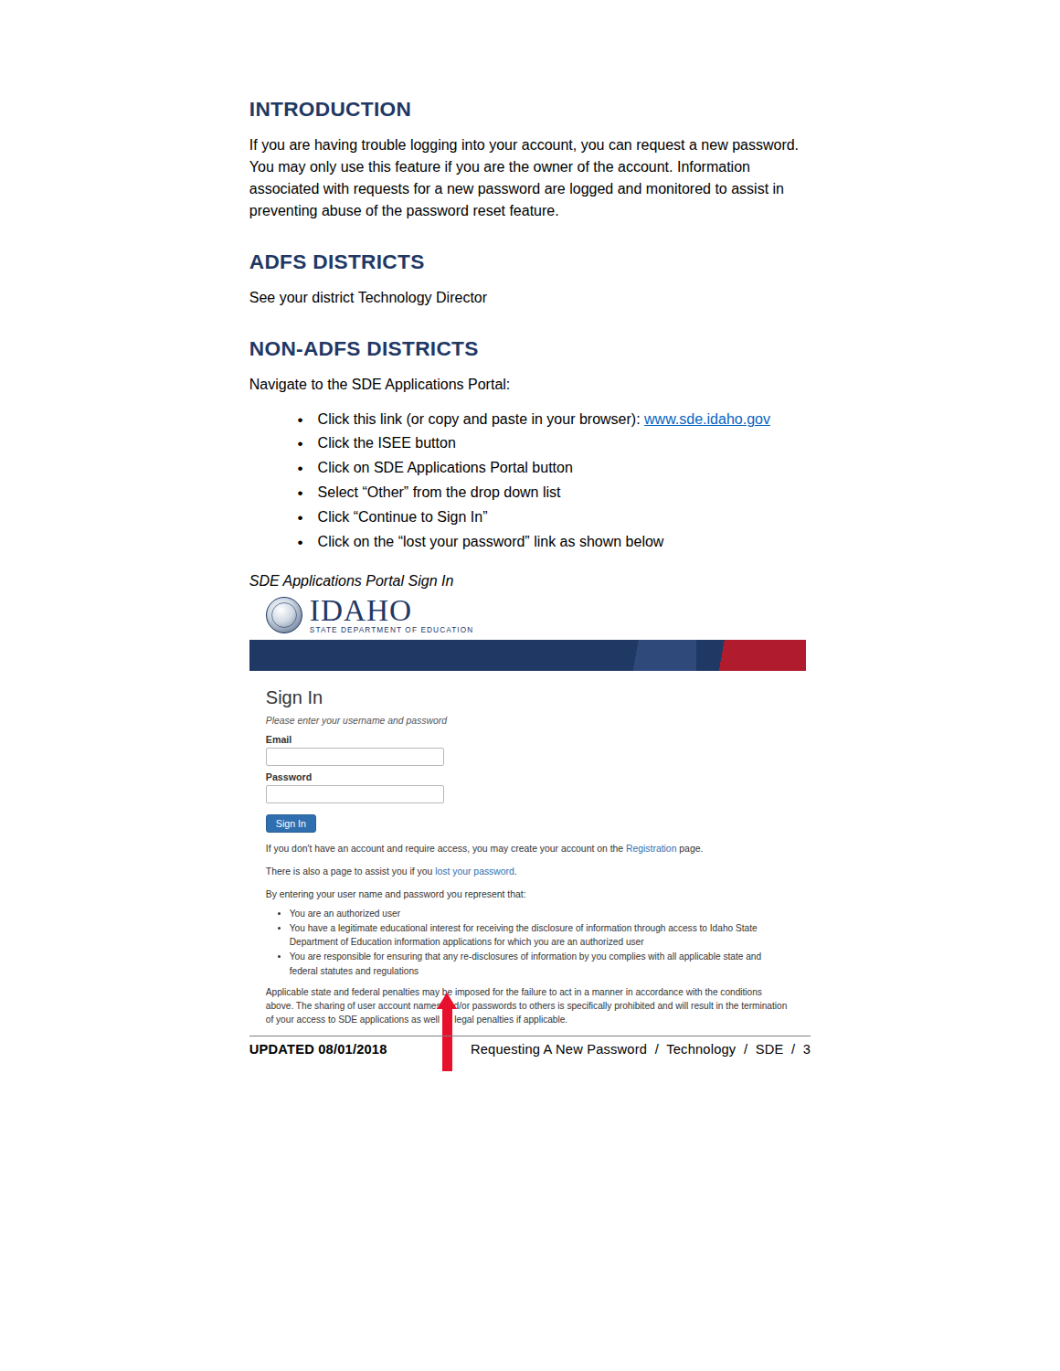INTRODUCTION
If you are having trouble logging into your account, you can request a new password. You may only use this feature if you are the owner of the account. Information associated with requests for a new password are logged and monitored to assist in preventing abuse of the password reset feature.
ADFS DISTRICTS
See your district Technology Director
NON-ADFS DISTRICTS
Navigate to the SDE Applications Portal:
Click this link (or copy and paste in your browser): www.sde.idaho.gov
Click the ISEE button
Click on SDE Applications Portal button
Select “Other” from the drop down list
Click “Continue to Sign In”
Click on the “lost your password” link as shown below
SDE Applications Portal Sign In
IDAHO
State Department of Education
Sign In
Please enter your username and password
Email Password
Sign In
If you don't have an account and require access, you may create your account on the Registration page.
There is also a page to assist you if you lost your password.
By entering your user name and password you represent that:
You are an authorized user
You have a legitimate educational interest for receiving the disclosure of information through access to Idaho State Department of Education information applications for which you are an authorized user
You are responsible for ensuring that any re-disclosures of information by you complies with all applicable state and federal statutes and regulations
Applicable state and federal penalties may be imposed for the failure to act in a manner in accordance with the conditions above. The sharing of user account names and/or passwords to others is specifically prohibited and will result in the termination of your access to SDE applications as well as legal penalties if applicable.
UPDATED 08/01/2018
Requesting A New Password / Technology / SDE / 3